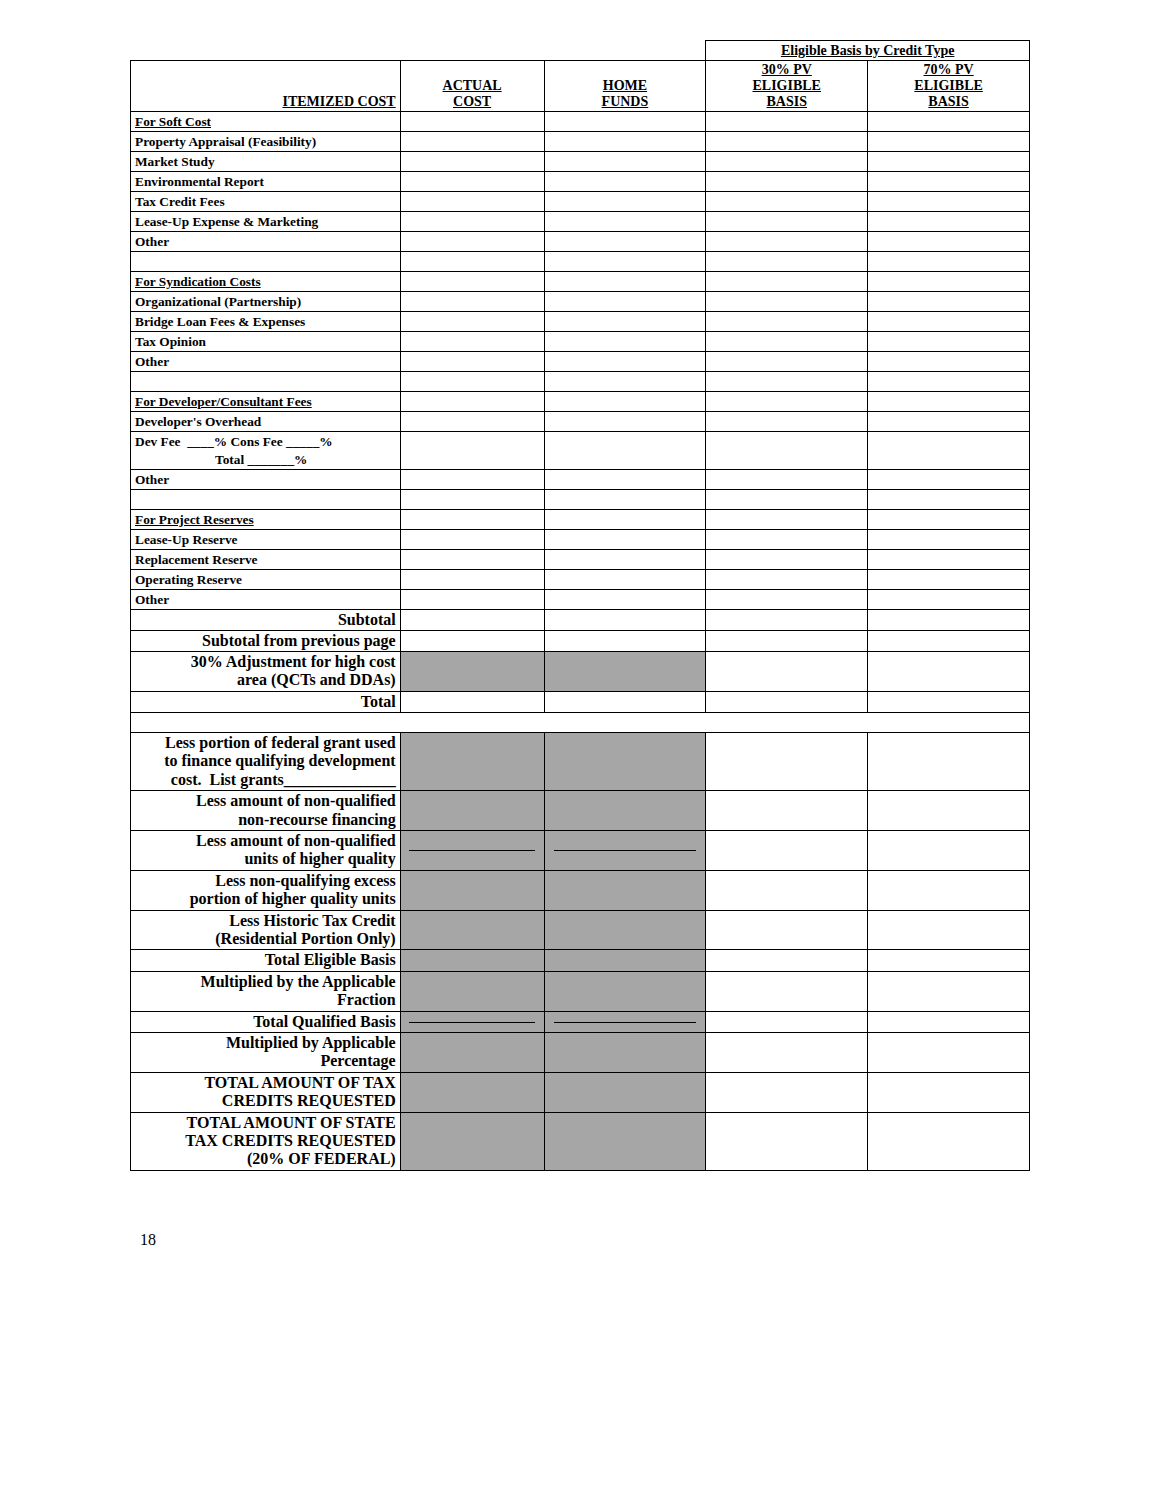| | | | Eligible Basis by Credit Type |
| ITEMIZED COST | ACTUAL COST | HOME FUNDS | 30% PV ELIGIBLE BASIS | 70% PV ELIGIBLE BASIS |
| For Soft Cost | | | | |
| Property Appraisal (Feasibility) | | | | |
| Market Study | | | | |
| Environmental Report | | | | |
| Tax Credit Fees | | | | |
| Lease-Up Expense & Marketing | | | | |
| Other | | | | |
| For Syndication Costs | | | | |
| Organizational (Partnership) | | | | |
| Bridge Loan Fees & Expenses | | | | |
| Tax Opinion | | | | |
| Other | | | | |
| For Developer/Consultant Fees | | | | |
| Developer's Overhead | | | | |
| Dev Fee ____% Cons Fee _____% Total _______% | | | | |
| Other | | | | |
| For Project Reserves | | | | |
| Lease-Up Reserve | | | | |
| Replacement Reserve | | | | |
| Operating Reserve | | | | |
| Other | | | | |
| Subtotal | | | | |
| Subtotal from previous page | | | | |
| 30% Adjustment for high cost area (QCTs and DDAs) | | | | |
| Total | | | | |
| Less portion of federal grant used to finance qualifying development cost. List grants______________ | | | | |
| Less amount of non-qualified non-recourse financing | | | | |
| Less amount of non-qualified units of higher quality | | | | |
| Less non-qualifying excess portion of higher quality units | | | | |
| Less Historic Tax Credit (Residential Portion Only) | | | | |
| Total Eligible Basis | | | | |
| Multiplied by the Applicable Fraction | | | | |
| Total Qualified Basis | | | | |
| Multiplied by Applicable Percentage | | | | |
| TOTAL AMOUNT OF TAX CREDITS REQUESTED | | | | |
| TOTAL AMOUNT OF STATE TAX CREDITS REQUESTED (20% OF FEDERAL) | | | | |
18